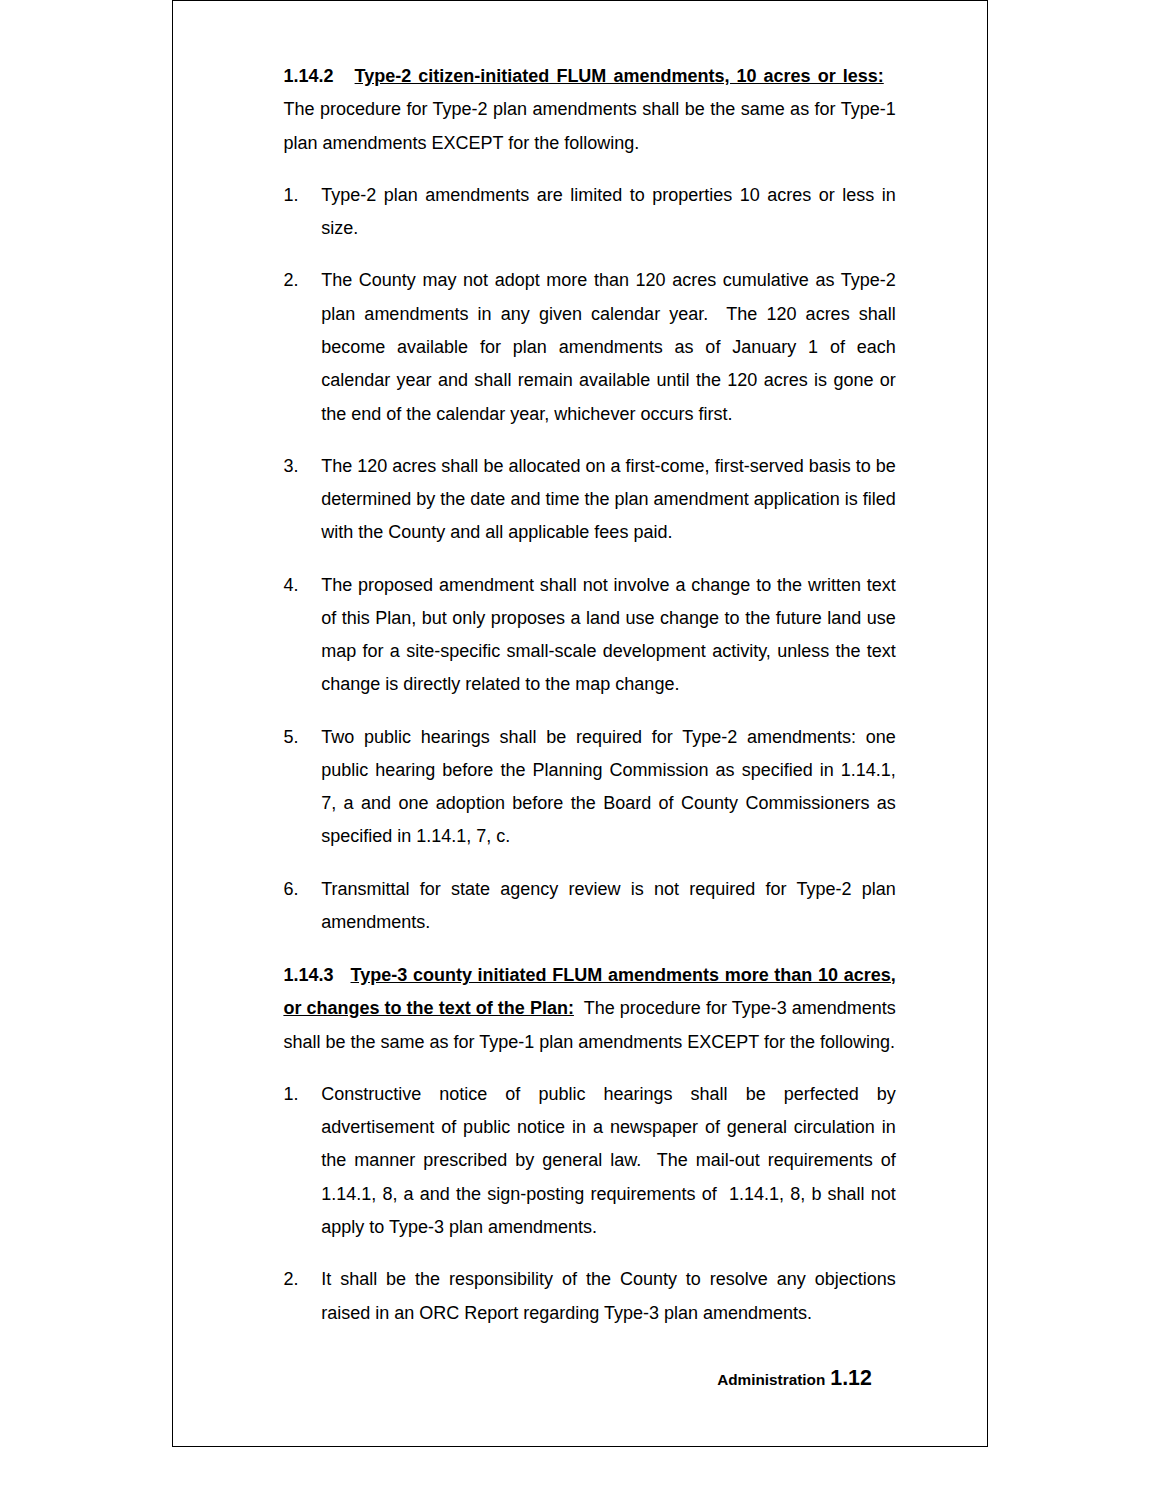1.14.2 Type-2 citizen-initiated FLUM amendments, 10 acres or less: The procedure for Type-2 plan amendments shall be the same as for Type-1 plan amendments EXCEPT for the following.
1. Type-2 plan amendments are limited to properties 10 acres or less in size.
2. The County may not adopt more than 120 acres cumulative as Type-2 plan amendments in any given calendar year. The 120 acres shall become available for plan amendments as of January 1 of each calendar year and shall remain available until the 120 acres is gone or the end of the calendar year, whichever occurs first.
3. The 120 acres shall be allocated on a first-come, first-served basis to be determined by the date and time the plan amendment application is filed with the County and all applicable fees paid.
4. The proposed amendment shall not involve a change to the written text of this Plan, but only proposes a land use change to the future land use map for a site-specific small-scale development activity, unless the text change is directly related to the map change.
5. Two public hearings shall be required for Type-2 amendments: one public hearing before the Planning Commission as specified in 1.14.1, 7, a and one adoption before the Board of County Commissioners as specified in 1.14.1, 7, c.
6. Transmittal for state agency review is not required for Type-2 plan amendments.
1.14.3 Type-3 county initiated FLUM amendments more than 10 acres, or changes to the text of the Plan: The procedure for Type-3 amendments shall be the same as for Type-1 plan amendments EXCEPT for the following.
1. Constructive notice of public hearings shall be perfected by advertisement of public notice in a newspaper of general circulation in the manner prescribed by general law. The mail-out requirements of 1.14.1, 8, a and the sign-posting requirements of 1.14.1, 8, b shall not apply to Type-3 plan amendments.
2. It shall be the responsibility of the County to resolve any objections raised in an ORC Report regarding Type-3 plan amendments.
Administration 1.12